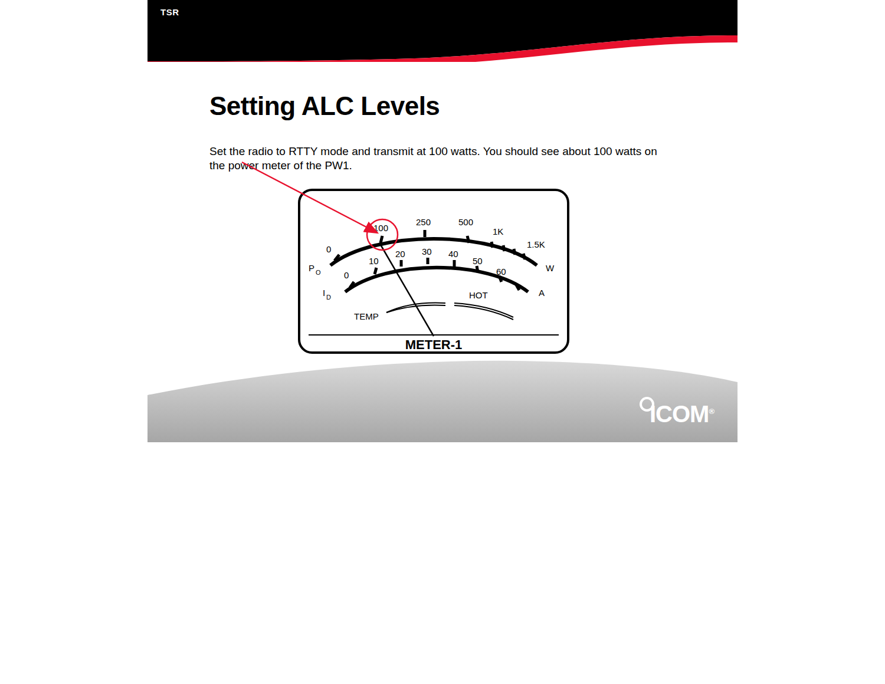TSR
Setting ALC Levels
Set the radio to RTTY mode and transmit at 100 watts. You should see about 100 watts on the power meter of the PW1.
0 100 250 500 1K 1.5K P O W 0 10 20 30 40 50 60 I D A TEMP HOT METER-1
ICOM®